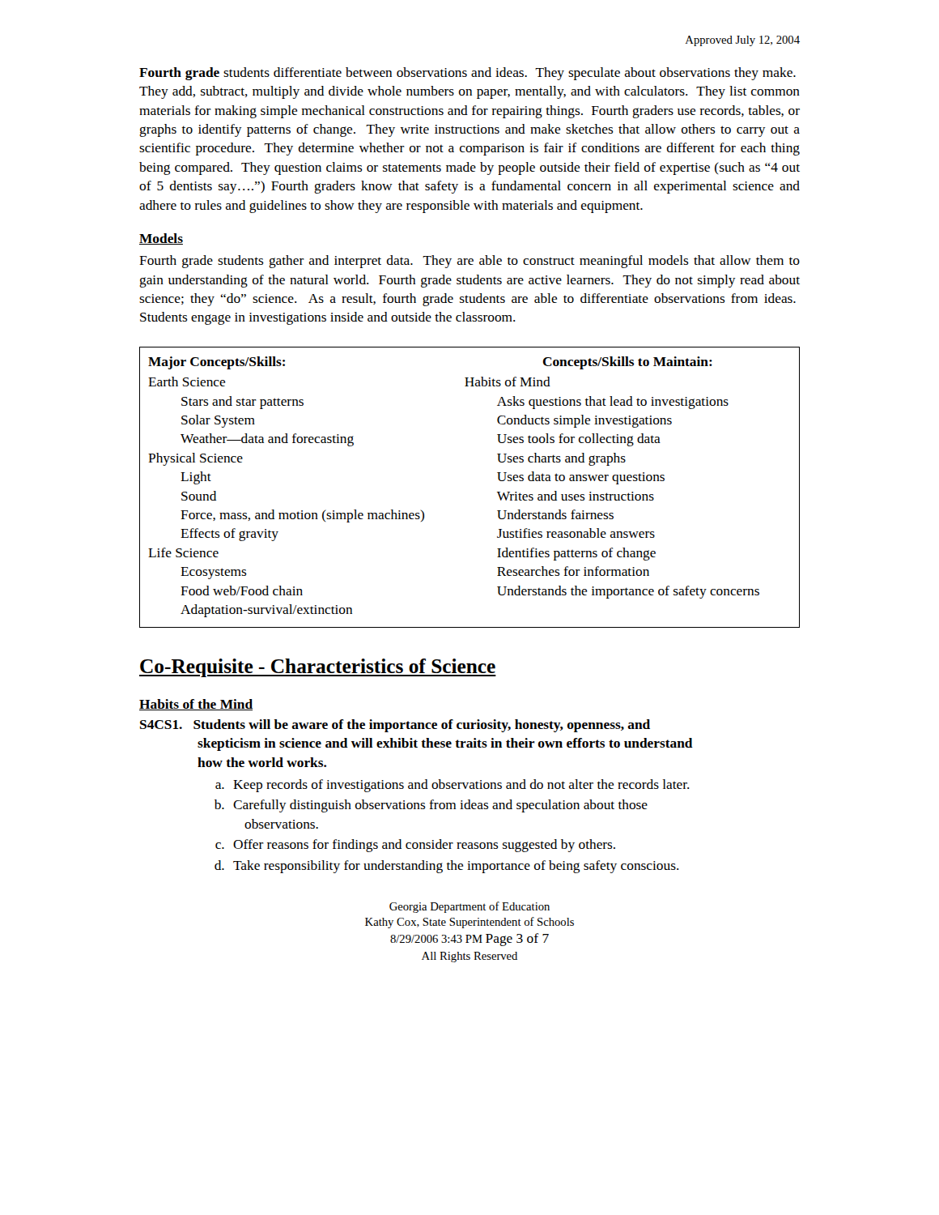Approved July 12, 2004
Fourth grade students differentiate between observations and ideas. They speculate about observations they make. They add, subtract, multiply and divide whole numbers on paper, mentally, and with calculators. They list common materials for making simple mechanical constructions and for repairing things. Fourth graders use records, tables, or graphs to identify patterns of change. They write instructions and make sketches that allow others to carry out a scientific procedure. They determine whether or not a comparison is fair if conditions are different for each thing being compared. They question claims or statements made by people outside their field of expertise (such as “4 out of 5 dentists say….”) Fourth graders know that safety is a fundamental concern in all experimental science and adhere to rules and guidelines to show they are responsible with materials and equipment.
Models
Fourth grade students gather and interpret data. They are able to construct meaningful models that allow them to gain understanding of the natural world. Fourth grade students are active learners. They do not simply read about science; they “do” science. As a result, fourth grade students are able to differentiate observations from ideas. Students engage in investigations inside and outside the classroom.
| Major Concepts/Skills: Earth Science Stars and star patterns Solar System Weather—data and forecasting Physical Science Light Sound Force, mass, and motion (simple machines) Effects of gravity Life Science Ecosystems Food web/Food chain Adaptation-survival/extinction | Concepts/Skills to Maintain: Habits of Mind Asks questions that lead to investigations Conducts simple investigations Uses tools for collecting data Uses charts and graphs Uses data to answer questions Writes and uses instructions Understands fairness Justifies reasonable answers Identifies patterns of change Researches for information Understands the importance of safety concerns |
Co-Requisite - Characteristics of Science
Habits of the Mind
S4CS1. Students will be aware of the importance of curiosity, honesty, openness, and
skepticism in science and will exhibit these traits in their own efforts to understand
how the world works.
Keep records of investigations and observations and do not alter the records later.
Carefully distinguish observations from ideas and speculation about thoseobservations.
Offer reasons for findings and consider reasons suggested by others.
Take responsibility for understanding the importance of being safety conscious.
Georgia Department of Education
Kathy Cox, State Superintendent of Schools
8/29/2006 3:43 PM Page 3 of 7
All Rights Reserved